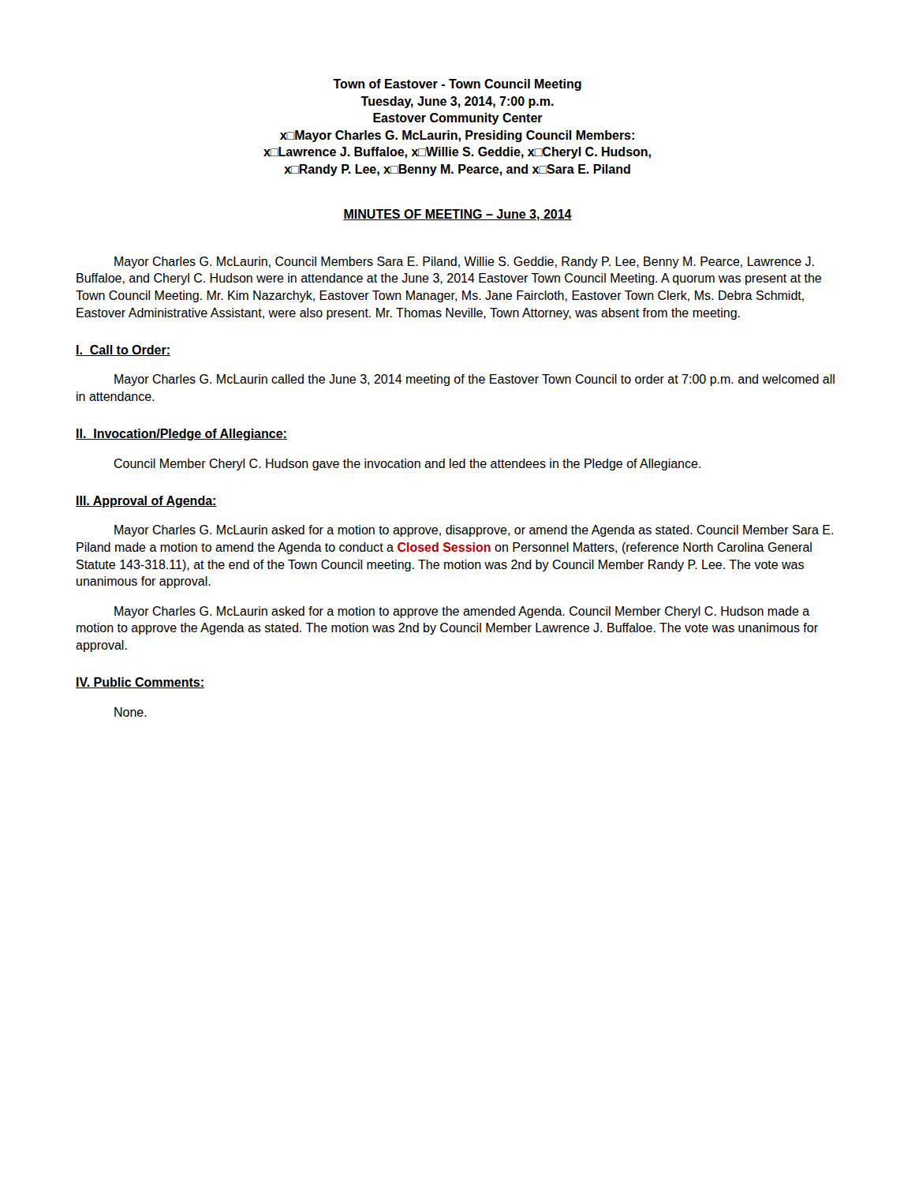Town of Eastover - Town Council Meeting
Tuesday, June 3, 2014, 7:00 p.m.
Eastover Community Center
x□Mayor Charles G. McLaurin, Presiding Council Members:
x□Lawrence J. Buffaloe, x□Willie S. Geddie, x□Cheryl C. Hudson,
x□Randy P. Lee, x□Benny M. Pearce, and x□Sara E. Piland
MINUTES OF MEETING – June 3, 2014
Mayor Charles G. McLaurin, Council Members Sara E. Piland, Willie S. Geddie, Randy P. Lee, Benny M. Pearce, Lawrence J. Buffaloe, and Cheryl C. Hudson were in attendance at the June 3, 2014 Eastover Town Council Meeting. A quorum was present at the Town Council Meeting. Mr. Kim Nazarchyk, Eastover Town Manager, Ms. Jane Faircloth, Eastover Town Clerk, Ms. Debra Schmidt, Eastover Administrative Assistant, were also present. Mr. Thomas Neville, Town Attorney, was absent from the meeting.
I. Call to Order:
Mayor Charles G. McLaurin called the June 3, 2014 meeting of the Eastover Town Council to order at 7:00 p.m. and welcomed all in attendance.
II. Invocation/Pledge of Allegiance:
Council Member Cheryl C. Hudson gave the invocation and led the attendees in the Pledge of Allegiance.
III. Approval of Agenda:
Mayor Charles G. McLaurin asked for a motion to approve, disapprove, or amend the Agenda as stated. Council Member Sara E. Piland made a motion to amend the Agenda to conduct a Closed Session on Personnel Matters, (reference North Carolina General Statute 143-318.11), at the end of the Town Council meeting. The motion was 2nd by Council Member Randy P. Lee. The vote was unanimous for approval.
Mayor Charles G. McLaurin asked for a motion to approve the amended Agenda. Council Member Cheryl C. Hudson made a motion to approve the Agenda as stated. The motion was 2nd by Council Member Lawrence J. Buffaloe. The vote was unanimous for approval.
IV. Public Comments:
None.